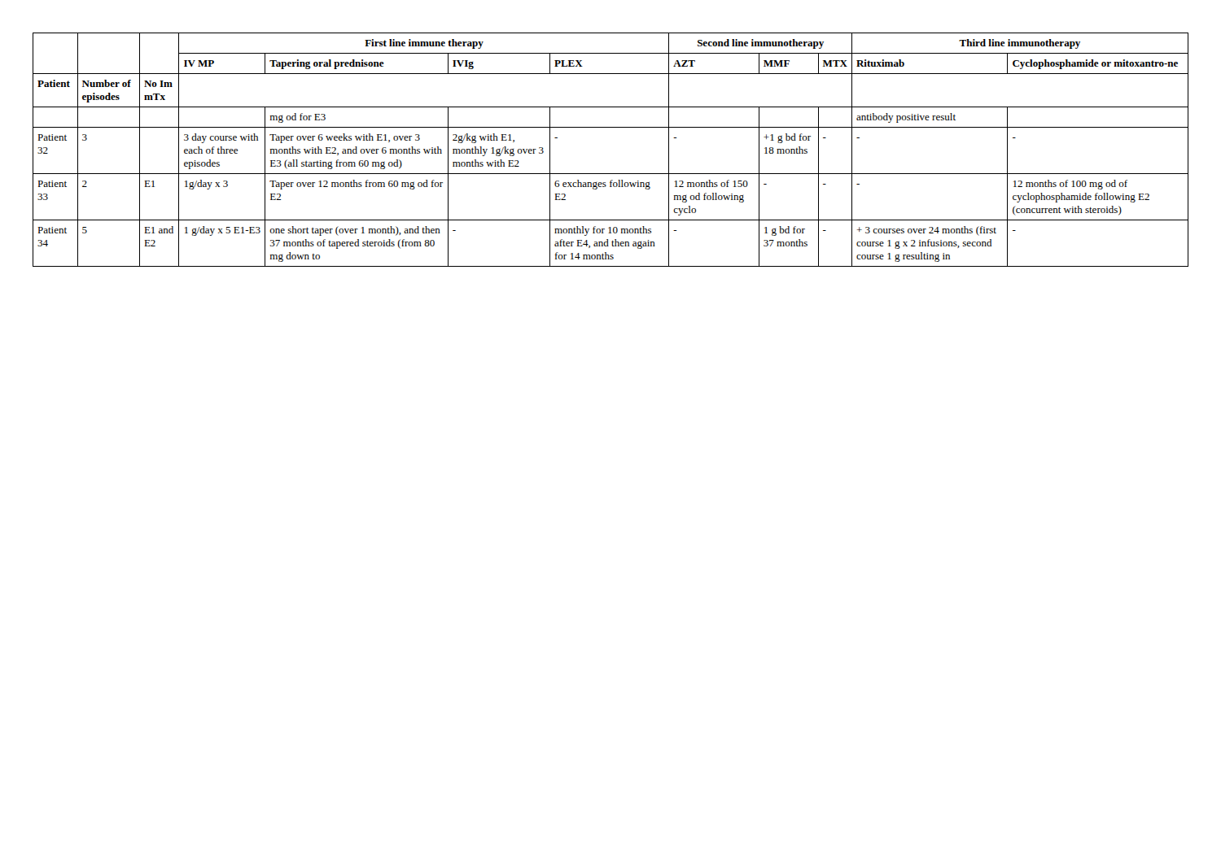| | | | First line immune therapy | Second line immunotherapy | Third line immunotherapy |
| --- | --- | --- | --- | --- | --- |
| IV MP | Tapering oral prednisone | IVIg | PLEX | AZT | MMF | MTX | Rituximab | Cyclophosphamide or mitoxantro-ne |
| Patient | Number of episodes | No Im mTx | | | |
| | | | | mg od for E3 | | | | | | antibody positive result | |
| Patient 32 | 3 | | 3 day course with each of three episodes | Taper over 6 weeks with E1, over 3 months with E2, and over 6 months with E3 (all starting from 60 mg od) | 2g/kg with E1, monthly 1g/kg over 3 months with E2 | - | - | +1 g bd for 18 months | - | - | - |
| Patient 33 | 2 | E1 | 1g/day x 3 | Taper over 12 months from 60 mg od for E2 | | 6 exchanges following E2 | 12 months of 150 mg od following cyclo | - | - | - | 12 months of 100 mg od of cyclophosphamide following E2 (concurrent with steroids) |
| Patient 34 | 5 | E1 and E2 | 1 g/day x 5 E1-E3 | one short taper (over 1 month), and then 37 months of tapered steroids (from 80 mg down to | - | monthly for 10 months after E4, and then again for 14 months | - | 1 g bd for 37 months | - | + 3 courses over 24 months (first course 1 g x 2 infusions, second course 1 g resulting in | - |